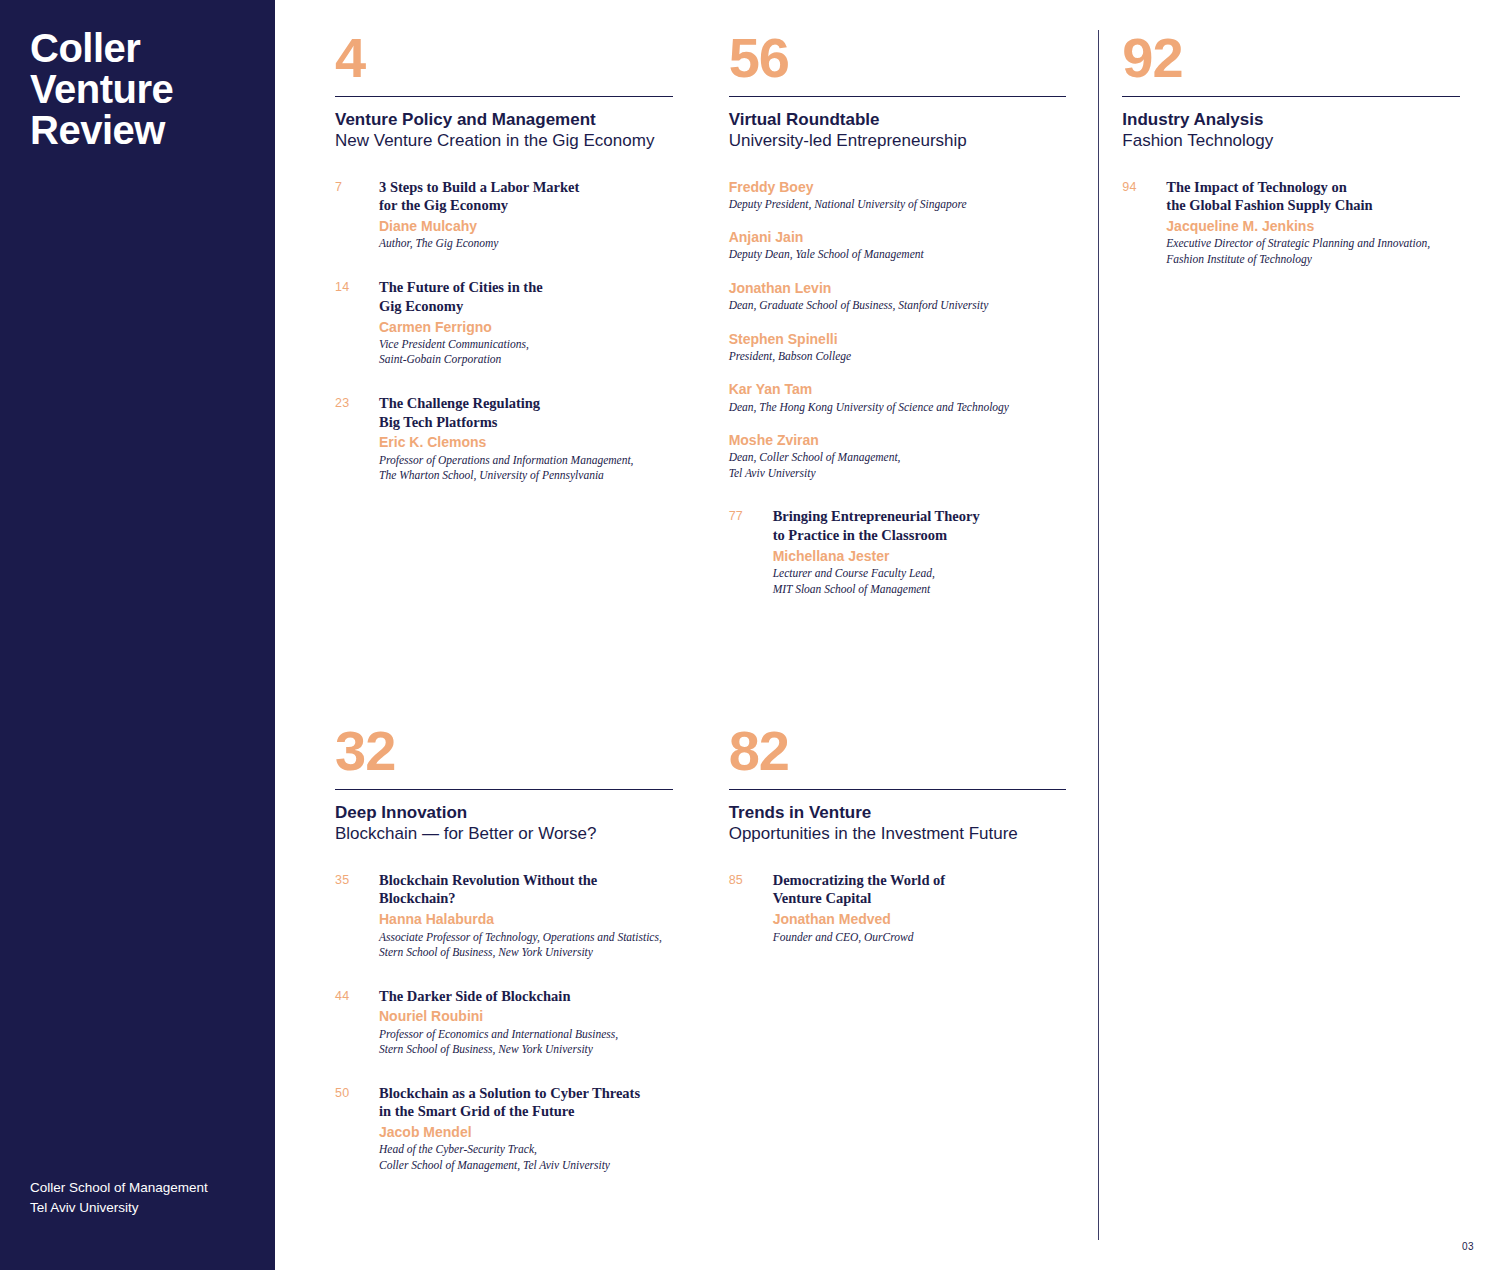Coller
Venture
Review
Coller School of Management
Tel Aviv University
4
Venture Policy and Management
New Venture Creation in the Gig Economy
7
3 Steps to Build a Labor Market
for the Gig Economy
Diane Mulcahy
Author, The Gig Economy
14
The Future of Cities in the
Gig Economy
Carmen Ferrigno
Vice President Communications,
Saint-Gobain Corporation
23
The Challenge Regulating
Big Tech Platforms
Eric K. Clemons
Professor of Operations and Information Management,
The Wharton School, University of Pennsylvania
56
Virtual Roundtable
University-led Entrepreneurship
Freddy Boey
Deputy President, National University of Singapore
Anjani Jain
Deputy Dean, Yale School of Management
Jonathan Levin
Dean, Graduate School of Business, Stanford University
Stephen Spinelli
President, Babson College
Kar Yan Tam
Dean, The Hong Kong University of Science and Technology
Moshe Zviran
Dean, Coller School of Management,
Tel Aviv University
77
Bringing Entrepreneurial Theory
to Practice in the Classroom
Michellana Jester
Lecturer and Course Faculty Lead,
MIT Sloan School of Management
92
Industry Analysis
Fashion Technology
94
The Impact of Technology on
the Global Fashion Supply Chain
Jacqueline M. Jenkins
Executive Director of Strategic Planning and Innovation,
Fashion Institute of Technology
32
Deep Innovation
Blockchain — for Better or Worse?
35
Blockchain Revolution Without the Blockchain?
Hanna Halaburda
Associate Professor of Technology, Operations and Statistics,
Stern School of Business, New York University
44
The Darker Side of Blockchain
Nouriel Roubini
Professor of Economics and International Business,
Stern School of Business, New York University
50
Blockchain as a Solution to Cyber Threats
in the Smart Grid of the Future
Jacob Mendel
Head of the Cyber-Security Track,
Coller School of Management, Tel Aviv University
82
Trends in Venture
Opportunities in the Investment Future
85
Democratizing the World of
Venture Capital
Jonathan Medved
Founder and CEO, OurCrowd
03